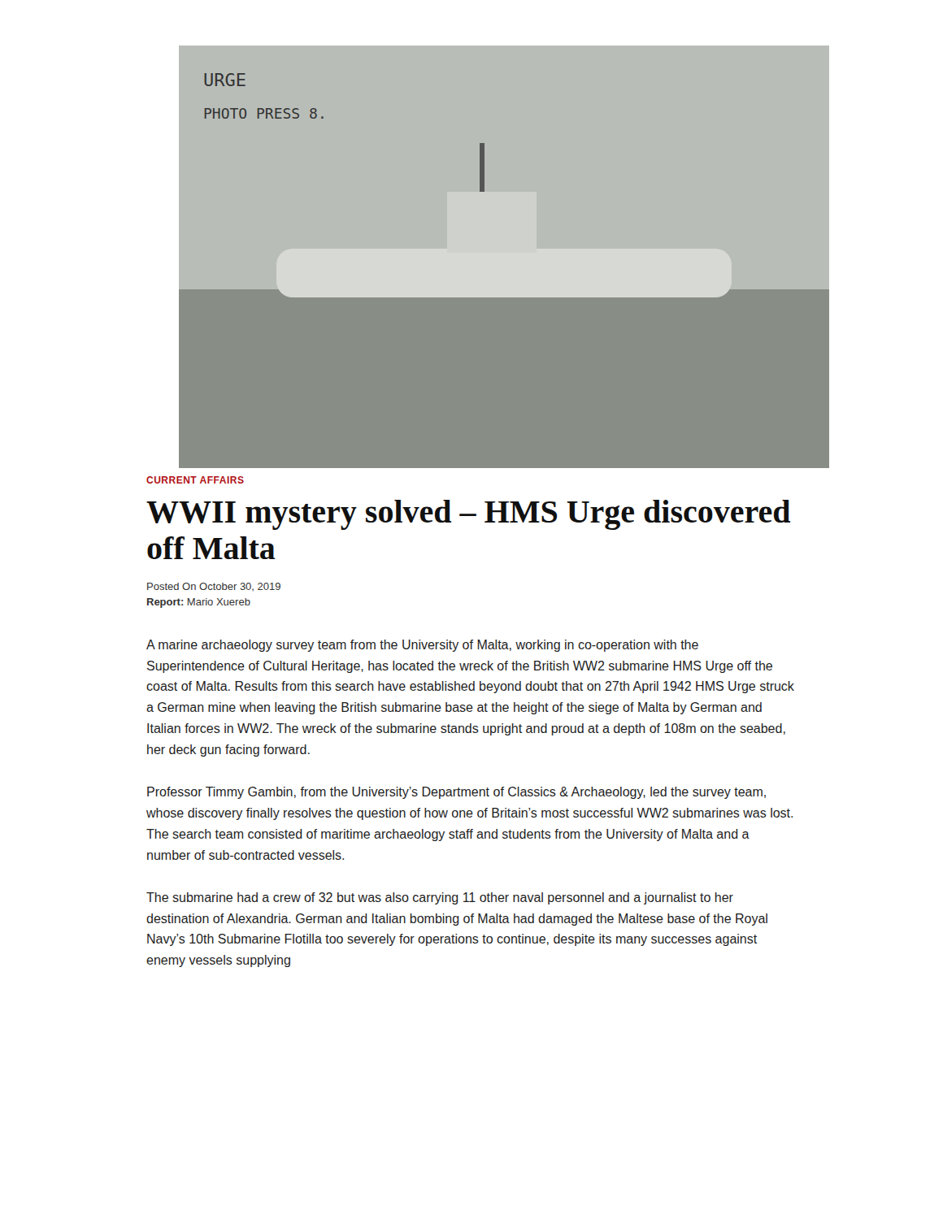Current Affairs
WWII mystery solved – HMS Urge discovered off Malta
Posted On October 30, 2019 Report: Mario Xuereb
A marine archaeology survey team from the University of Malta, working in co-operation with the Superintendence of Cultural Heritage, has located the wreck of the British WW2 submarine HMS Urge off the coast of Malta. Results from this search have established beyond doubt that on 27th April 1942 HMS Urge struck a German mine when leaving the British submarine base at the height of the siege of Malta by German and Italian forces in WW2. The wreck of the submarine stands upright and proud at a depth of 108m on the seabed, her deck gun facing forward.
Professor Timmy Gambin, from the University’s Department of Classics & Archaeology, led the survey team, whose discovery finally resolves the question of how one of Britain’s most successful WW2 submarines was lost. The search team consisted of maritime archaeology staff and students from the University of Malta and a number of sub-contracted vessels.
The submarine had a crew of 32 but was also carrying 11 other naval personnel and a journalist to her destination of Alexandria. German and Italian bombing of Malta had damaged the Maltese base of the Royal Navy’s 10th Submarine Flotilla too severely for operations to continue, despite its many successes against enemy vessels supplying